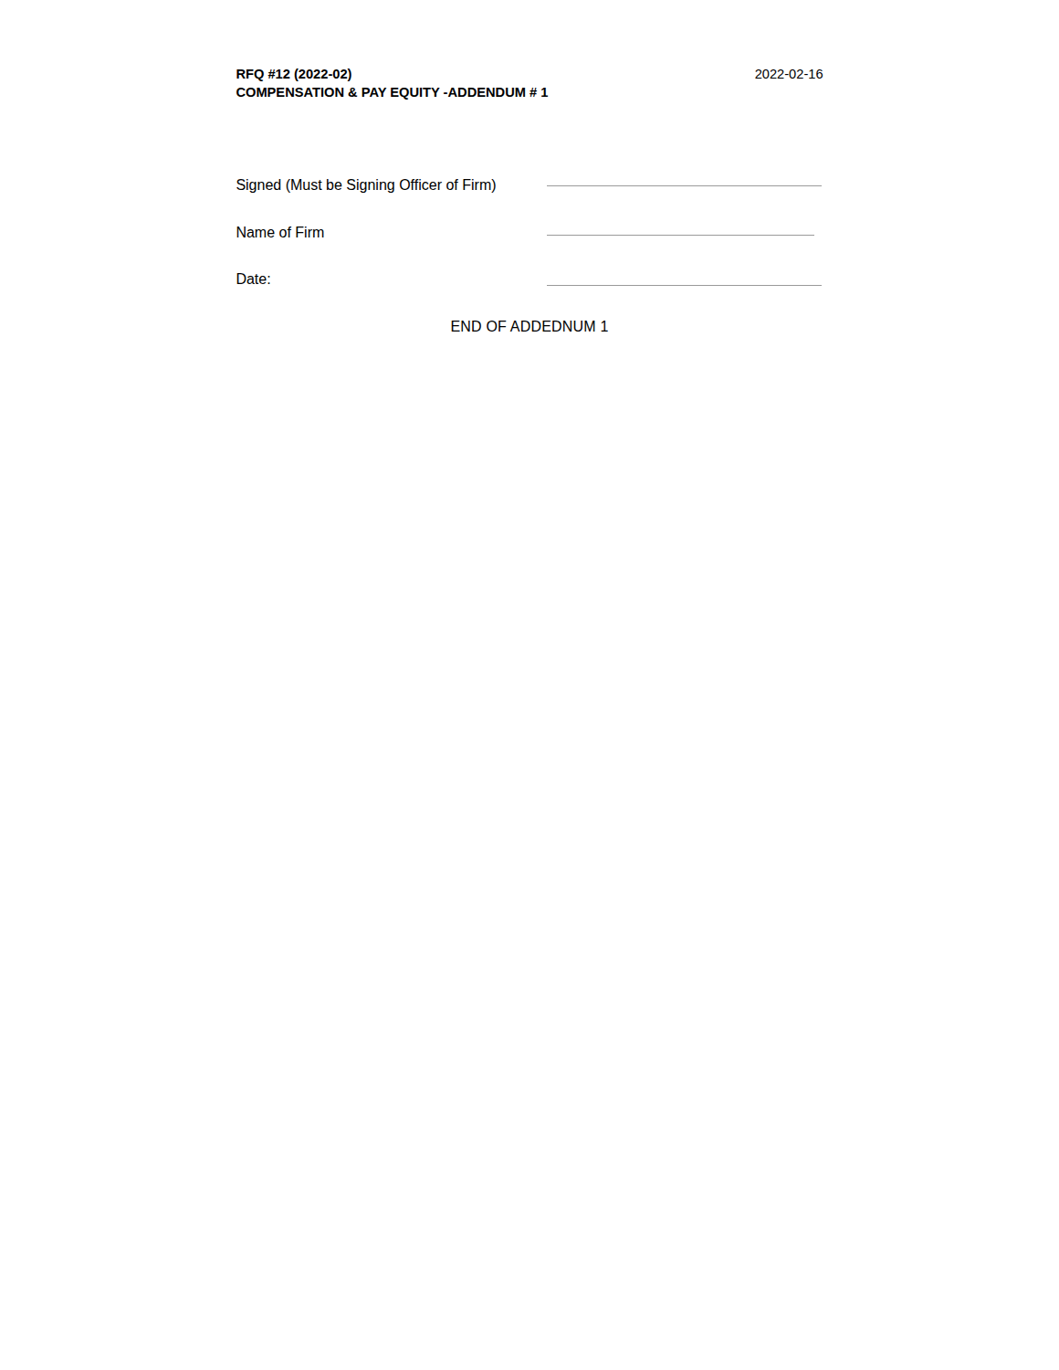RFQ #12 (2022-02)
COMPENSATION & PAY EQUITY -ADDENDUM # 1
2022-02-16
Signed (Must be Signing Officer of Firm)
Name of Firm
Date:
END OF ADDEDNUM 1